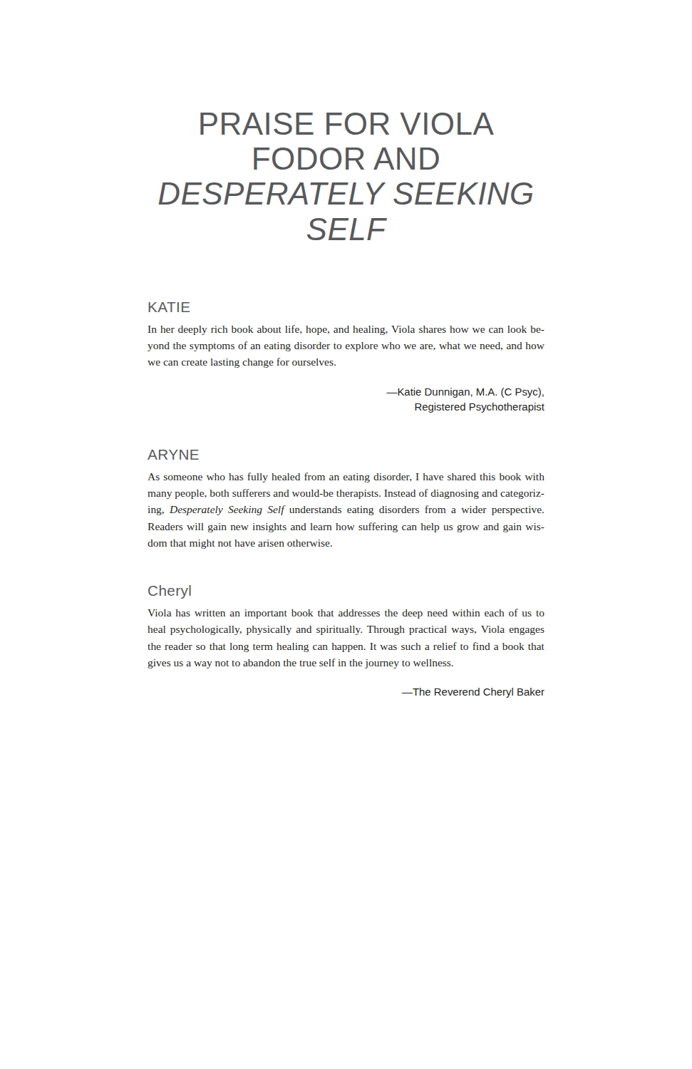Praise for Viola Fodor andDesperately Seeking Self
Katie
In her deeply rich book about life, hope, and healing, Viola shares how we can look beyond the symptoms of an eating disorder to explore who we are, what we need, and how we can create lasting change for ourselves.
—Katie Dunnigan, M.A. (C Psyc),Registered Psychotherapist
Aryne
As someone who has fully healed from an eating disorder, I have shared this book with many people, both sufferers and would-be therapists. Instead of diagnosing and categorizing, Desperately Seeking Self understands eating disorders from a wider perspective. Readers will gain new insights and learn how suffering can help us grow and gain wisdom that might not have arisen otherwise.
Cheryl
Viola has written an important book that addresses the deep need within each of us to heal psychologically, physically and spiritually. Through practical ways, Viola engages the reader so that long term healing can happen. It was such a relief to find a book that gives us a way not to abandon the true self in the journey to wellness.
—The Reverend Cheryl Baker